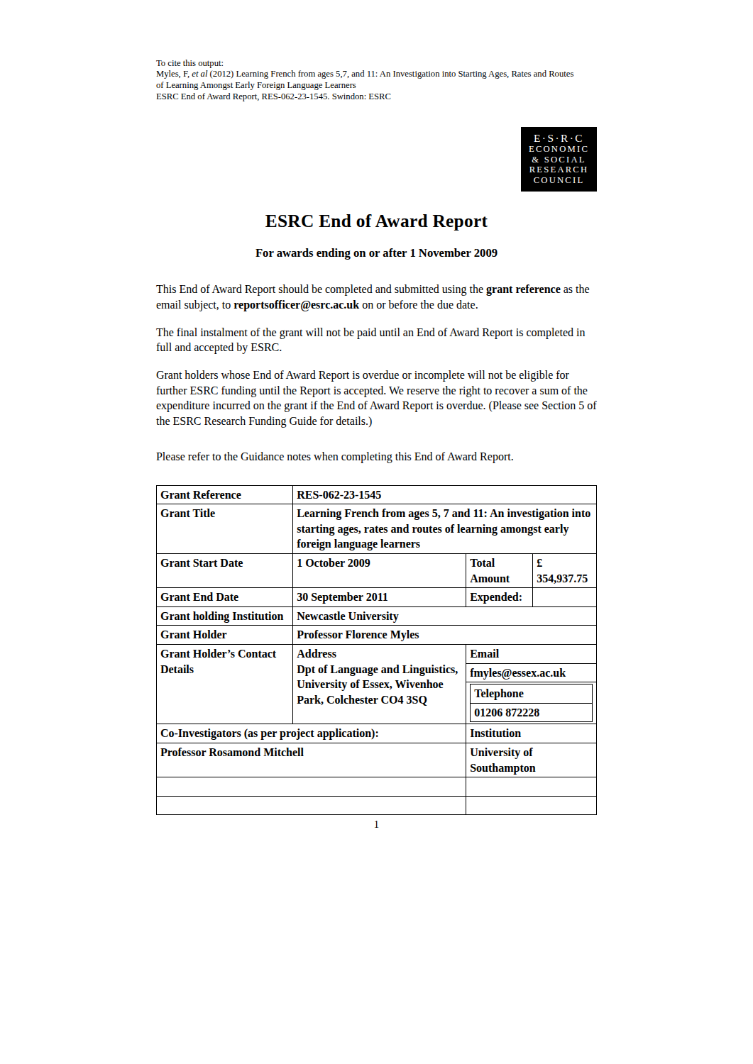To cite this output:
Myles, F, et al (2012) Learning French from ages 5,7, and 11: An Investigation into Starting Ages, Rates and Routes
of Learning Amongst Early Foreign Language Learners
ESRC End of Award Report, RES-062-23-1545. Swindon: ESRC
E·S·R·C
ECONOMIC
& SOCIAL
RESEARCH
COUNCIL
ESRC End of Award Report
For awards ending on or after 1 November 2009
This End of Award Report should be completed and submitted using the grant reference as the email subject, to reportsofficer@esrc.ac.uk on or before the due date.
The final instalment of the grant will not be paid until an End of Award Report is completed in full and accepted by ESRC.
Grant holders whose End of Award Report is overdue or incomplete will not be eligible for further ESRC funding until the Report is accepted. We reserve the right to recover a sum of the expenditure incurred on the grant if the End of Award Report is overdue. (Please see Section 5 of the ESRC Research Funding Guide for details.)
Please refer to the Guidance notes when completing this End of Award Report.
| Grant Reference | RES-062-23-1545 |
| Grant Title | Learning French from ages 5, 7 and 11: An investigation into starting ages, rates and routes of learning amongst early foreign language learners |
| Grant Start Date | 1 October 2009 | Total Amount | £ 354,937.75 |
| Grant End Date | 30 September 2011 | Expended: | |
| Grant holding Institution | Newcastle University |
| Grant Holder | Professor Florence Myles |
| Grant Holder’s Contact Details | Address Dpt of Language and Linguistics, University of Essex, Wivenhoe Park, Colchester CO4 3SQ | Email |
| fmyles@essex.ac.uk |
| / Telephone / / 01206 872228 / |
| Co-Investigators (as per project application): | Institution |
| Professor Rosamond Mitchell | University of Southampton |
1